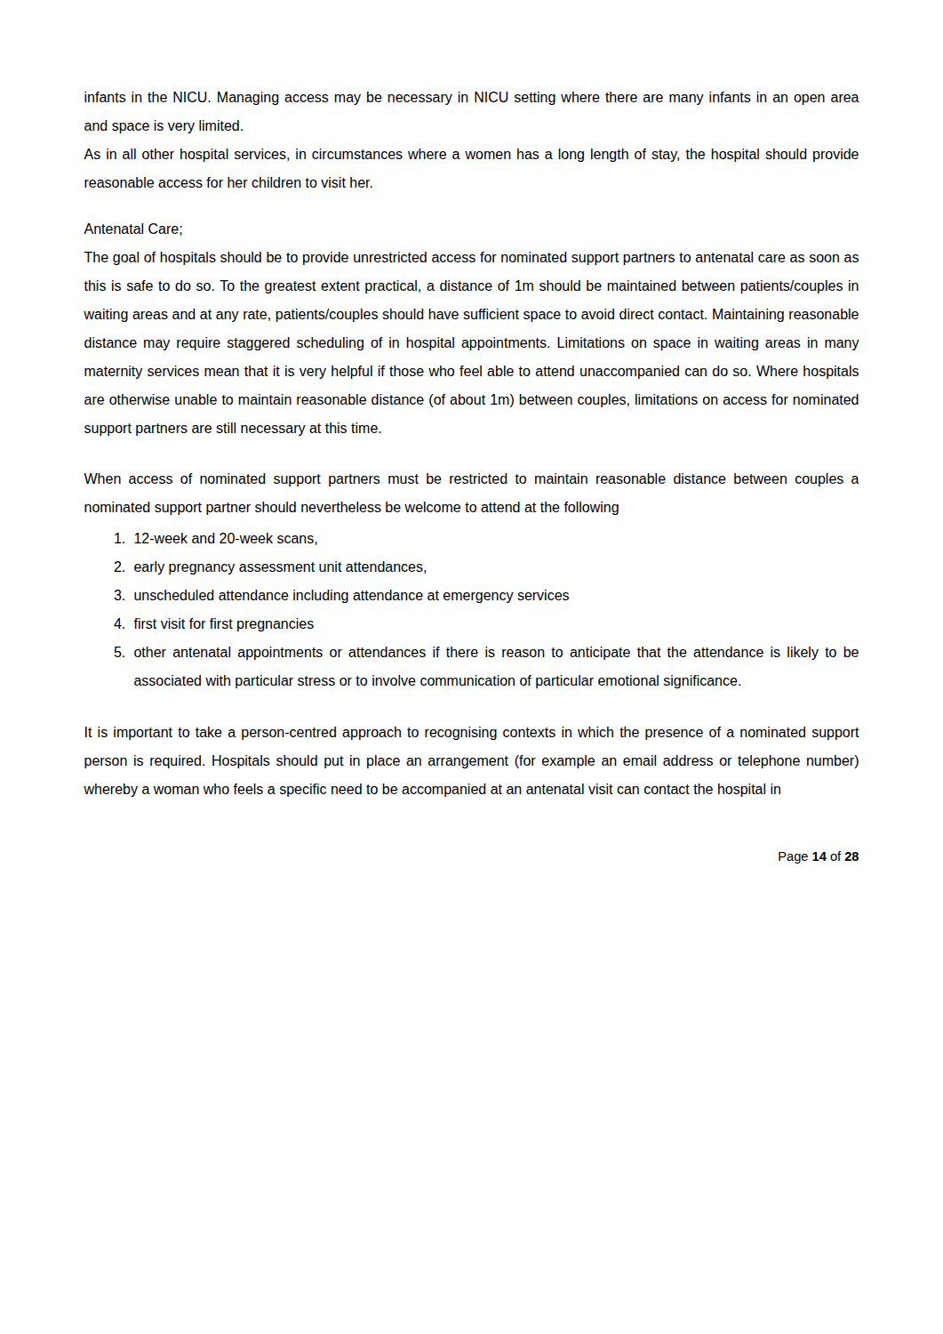infants in the NICU. Managing access may be necessary in NICU setting where there are many infants in an open area and space is very limited.
As in all other hospital services, in circumstances where a women has a long length of stay, the hospital should provide reasonable access for her children to visit her.
Antenatal Care;
The goal of hospitals should be to provide unrestricted access for nominated support partners to antenatal care as soon as this is safe to do so. To the greatest extent practical, a distance of 1m should be maintained between patients/couples in waiting areas and at any rate, patients/couples should have sufficient space to avoid direct contact. Maintaining reasonable distance may require staggered scheduling of in hospital appointments. Limitations on space in waiting areas in many maternity services mean that it is very helpful if those who feel able to attend unaccompanied can do so. Where hospitals are otherwise unable to maintain reasonable distance (of about 1m) between couples, limitations on access for nominated support partners are still necessary at this time.
When access of nominated support partners must be restricted to maintain reasonable distance between couples a nominated support partner should nevertheless be welcome to attend at the following
12-week and 20-week scans,
early pregnancy assessment unit attendances,
unscheduled attendance including attendance at emergency services
first visit for first pregnancies
other antenatal appointments or attendances if there is reason to anticipate that the attendance is likely to be associated with particular stress or to involve communication of particular emotional significance.
It is important to take a person-centred approach to recognising contexts in which the presence of a nominated support person is required. Hospitals should put in place an arrangement (for example an email address or telephone number) whereby a woman who feels a specific need to be accompanied at an antenatal visit can contact the hospital in
Page 14 of 28